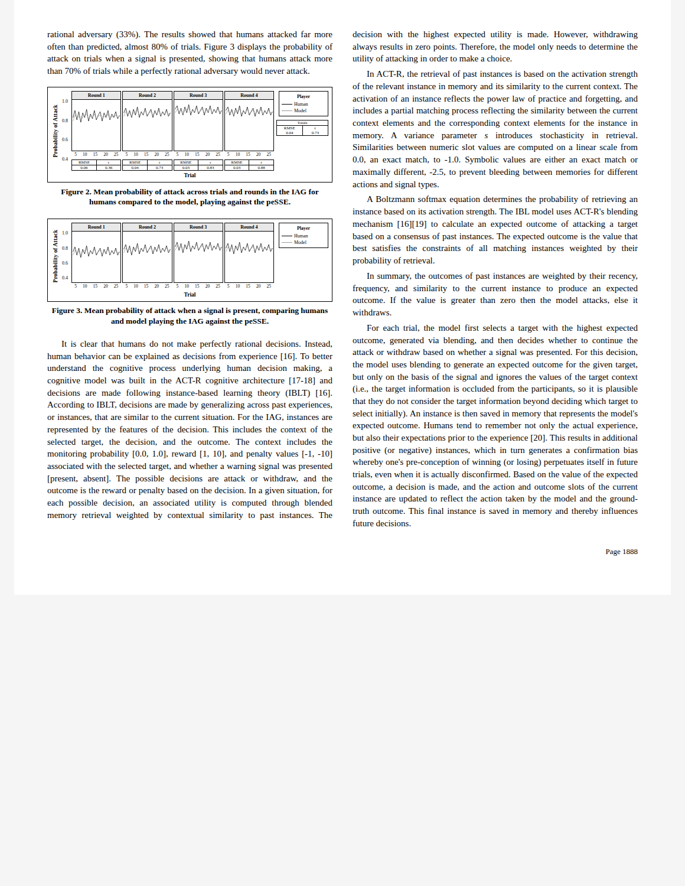rational adversary (33%). The results showed that humans attacked far more often than predicted, almost 80% of trials. Figure 3 displays the probability of attack on trials when a signal is presented, showing that humans attack more than 70% of trials while a perfectly rational adversary would never attack.
Probability of Attack
1.00.80.60.4
Round 1
510152025
RMSE
r
0.06
0.36
Round 2
510152025
RMSE
r
0.04
0.73
Round 3
510152025
RMSE
r
0.03
0.83
Round 4
510152025
RMSE
r
0.03
0.88
Player
Human
Model
Totals
RMSE
r
0.04
0.73
Trial
Figure 2. Mean probability of attack across trials and rounds in the IAG for humans compared to the model, playing against the peSSE.
Probability of Attack
1.00.80.60.4
Round 1
510152025
Round 2
510152025
Round 3
510152025
Round 4
510152025
Player
Human
Model
Trial
Figure 3. Mean probability of attack when a signal is present, comparing humans and model playing the IAG against the peSSE.
It is clear that humans do not make perfectly rational decisions. Instead, human behavior can be explained as decisions from experience [16]. To better understand the cognitive process underlying human decision making, a cognitive model was built in the ACT-R cognitive architecture [17-18] and decisions are made following instance-based learning theory (IBLT) [16]. According to IBLT, decisions are made by generalizing across past experiences, or instances, that are similar to the current situation. For the IAG, instances are represented by the features of the decision. This includes the context of the selected target, the decision, and the outcome. The context includes the monitoring probability [0.0, 1.0], reward [1, 10], and penalty values [-1, -10] associated with the selected target, and whether a warning signal was presented [present, absent]. The possible decisions are attack or withdraw, and the outcome is the reward or penalty based on the decision. In a given situation, for each possible decision, an associated utility is computed through blended memory retrieval weighted by contextual similarity to past instances. The decision with the highest expected utility is made. However, withdrawing always results in zero points. Therefore, the model only needs to determine the utility of attacking in order to make a choice.
In ACT-R, the retrieval of past instances is based on the activation strength of the relevant instance in memory and its similarity to the current context. The activation of an instance reflects the power law of practice and forgetting, and includes a partial matching process reflecting the similarity between the current context elements and the corresponding context elements for the instance in memory. A variance parameter s introduces stochasticity in retrieval. Similarities between numeric slot values are computed on a linear scale from 0.0, an exact match, to -1.0. Symbolic values are either an exact match or maximally different, -2.5, to prevent bleeding between memories for different actions and signal types.
A Boltzmann softmax equation determines the probability of retrieving an instance based on its activation strength. The IBL model uses ACT-R's blending mechanism [16][19] to calculate an expected outcome of attacking a target based on a consensus of past instances. The expected outcome is the value that best satisfies the constraints of all matching instances weighted by their probability of retrieval.
In summary, the outcomes of past instances are weighted by their recency, frequency, and similarity to the current instance to produce an expected outcome. If the value is greater than zero then the model attacks, else it withdraws.
For each trial, the model first selects a target with the highest expected outcome, generated via blending, and then decides whether to continue the attack or withdraw based on whether a signal was presented. For this decision, the model uses blending to generate an expected outcome for the given target, but only on the basis of the signal and ignores the values of the target context (i.e., the target information is occluded from the participants, so it is plausible that they do not consider the target information beyond deciding which target to select initially). An instance is then saved in memory that represents the model's expected outcome. Humans tend to remember not only the actual experience, but also their expectations prior to the experience [20]. This results in additional positive (or negative) instances, which in turn generates a confirmation bias whereby one's pre-conception of winning (or losing) perpetuates itself in future trials, even when it is actually disconfirmed. Based on the value of the expected outcome, a decision is made, and the action and outcome slots of the current instance are updated to reflect the action taken by the model and the ground-truth outcome. This final instance is saved in memory and thereby influences future decisions.
Page 1888